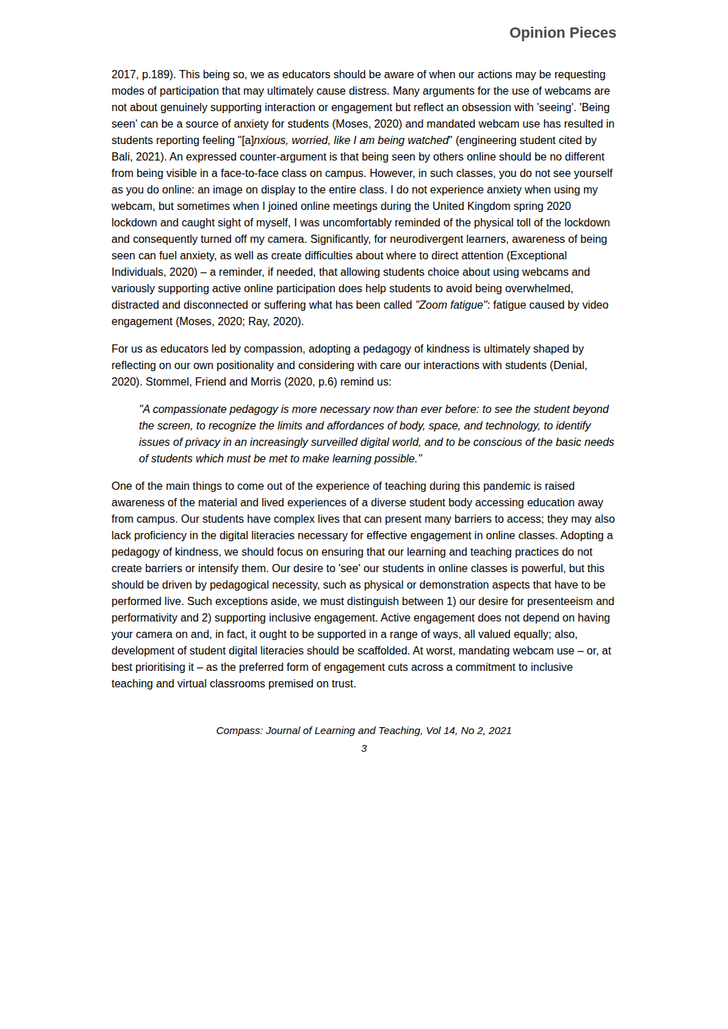Opinion Pieces
2017, p.189). This being so, we as educators should be aware of when our actions may be requesting modes of participation that may ultimately cause distress. Many arguments for the use of webcams are not about genuinely supporting interaction or engagement but reflect an obsession with 'seeing'. 'Being seen' can be a source of anxiety for students (Moses, 2020) and mandated webcam use has resulted in students reporting feeling "[a]nxious, worried, like I am being watched" (engineering student cited by Bali, 2021). An expressed counter-argument is that being seen by others online should be no different from being visible in a face-to-face class on campus. However, in such classes, you do not see yourself as you do online: an image on display to the entire class. I do not experience anxiety when using my webcam, but sometimes when I joined online meetings during the United Kingdom spring 2020 lockdown and caught sight of myself, I was uncomfortably reminded of the physical toll of the lockdown and consequently turned off my camera. Significantly, for neurodivergent learners, awareness of being seen can fuel anxiety, as well as create difficulties about where to direct attention (Exceptional Individuals, 2020) – a reminder, if needed, that allowing students choice about using webcams and variously supporting active online participation does help students to avoid being overwhelmed, distracted and disconnected or suffering what has been called "Zoom fatigue": fatigue caused by video engagement (Moses, 2020; Ray, 2020).
For us as educators led by compassion, adopting a pedagogy of kindness is ultimately shaped by reflecting on our own positionality and considering with care our interactions with students (Denial, 2020). Stommel, Friend and Morris (2020, p.6) remind us:
"A compassionate pedagogy is more necessary now than ever before: to see the student beyond the screen, to recognize the limits and affordances of body, space, and technology, to identify issues of privacy in an increasingly surveilled digital world, and to be conscious of the basic needs of students which must be met to make learning possible."
One of the main things to come out of the experience of teaching during this pandemic is raised awareness of the material and lived experiences of a diverse student body accessing education away from campus. Our students have complex lives that can present many barriers to access; they may also lack proficiency in the digital literacies necessary for effective engagement in online classes. Adopting a pedagogy of kindness, we should focus on ensuring that our learning and teaching practices do not create barriers or intensify them. Our desire to 'see' our students in online classes is powerful, but this should be driven by pedagogical necessity, such as physical or demonstration aspects that have to be performed live. Such exceptions aside, we must distinguish between 1) our desire for presenteeism and performativity and 2) supporting inclusive engagement. Active engagement does not depend on having your camera on and, in fact, it ought to be supported in a range of ways, all valued equally; also, development of student digital literacies should be scaffolded. At worst, mandating webcam use – or, at best prioritising it – as the preferred form of engagement cuts across a commitment to inclusive teaching and virtual classrooms premised on trust.
Compass: Journal of Learning and Teaching, Vol 14, No 2, 2021
3